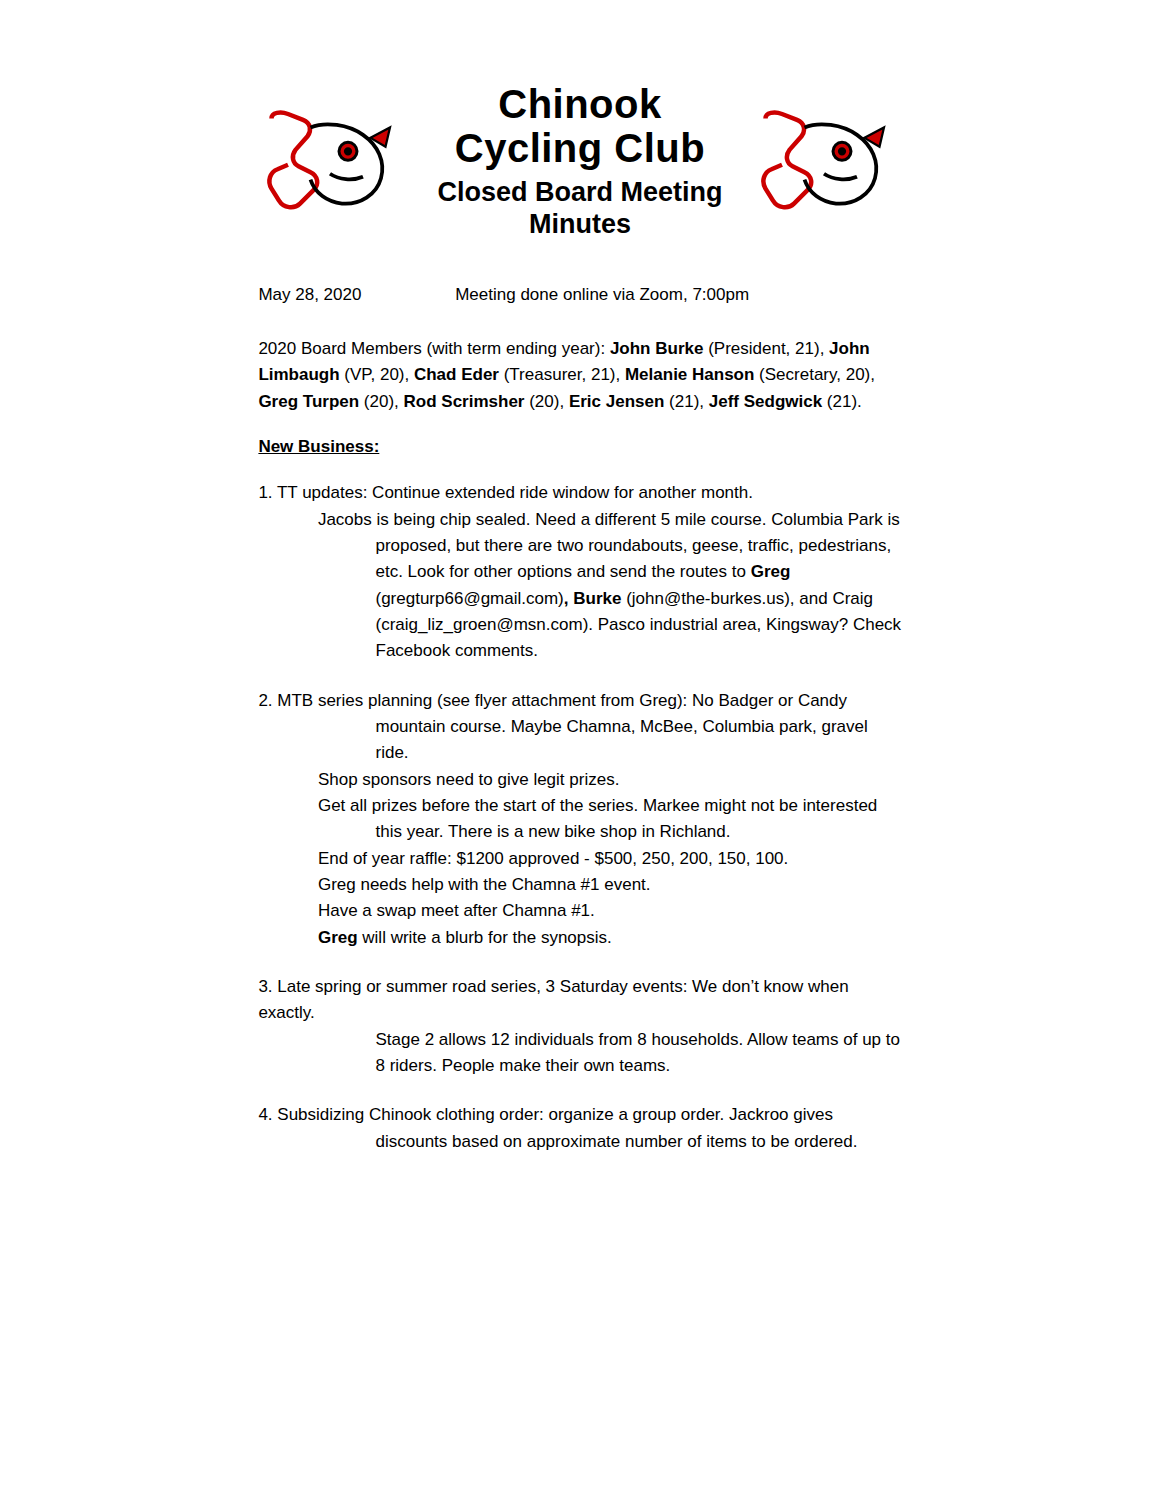Chinook Cycling Club
Closed Board Meeting Minutes
May 28, 2020 Meeting done online via Zoom, 7:00pm
2020 Board Members (with term ending year): John Burke (President, 21), John Limbaugh (VP, 20), Chad Eder (Treasurer, 21), Melanie Hanson (Secretary, 20), Greg Turpen (20), Rod Scrimsher (20), Eric Jensen (21), Jeff Sedgwick (21).
New Business:
1. TT updates: Continue extended ride window for another month.
Jacobs is being chip sealed. Need a different 5 mile course. Columbia Park is
proposed, but there are two roundabouts, geese, traffic, pedestrians, etc. Look for other options and send the routes to Greg (gregturp66@gmail.com), Burke (john@the-burkes.us), and Craig (craig_liz_groen@msn.com). Pasco industrial area, Kingsway? Check Facebook comments.
2. MTB series planning (see flyer attachment from Greg): No Badger or Candy
mountain course. Maybe Chamna, McBee, Columbia park, gravel ride.
Shop sponsors need to give legit prizes.
Get all prizes before the start of the series. Markee might not be interested this year. There is a new bike shop in Richland.
End of year raffle: $1200 approved - $500, 250, 200, 150, 100.
Greg needs help with the Chamna #1 event.
Have a swap meet after Chamna #1.
Greg will write a blurb for the synopsis.
3. Late spring or summer road series, 3 Saturday events: We don’t know when exactly.
Stage 2 allows 12 individuals from 8 households. Allow teams of up to 8 riders. People make their own teams.
4. Subsidizing Chinook clothing order: organize a group order. Jackroo gives discounts based on approximate number of items to be ordered.